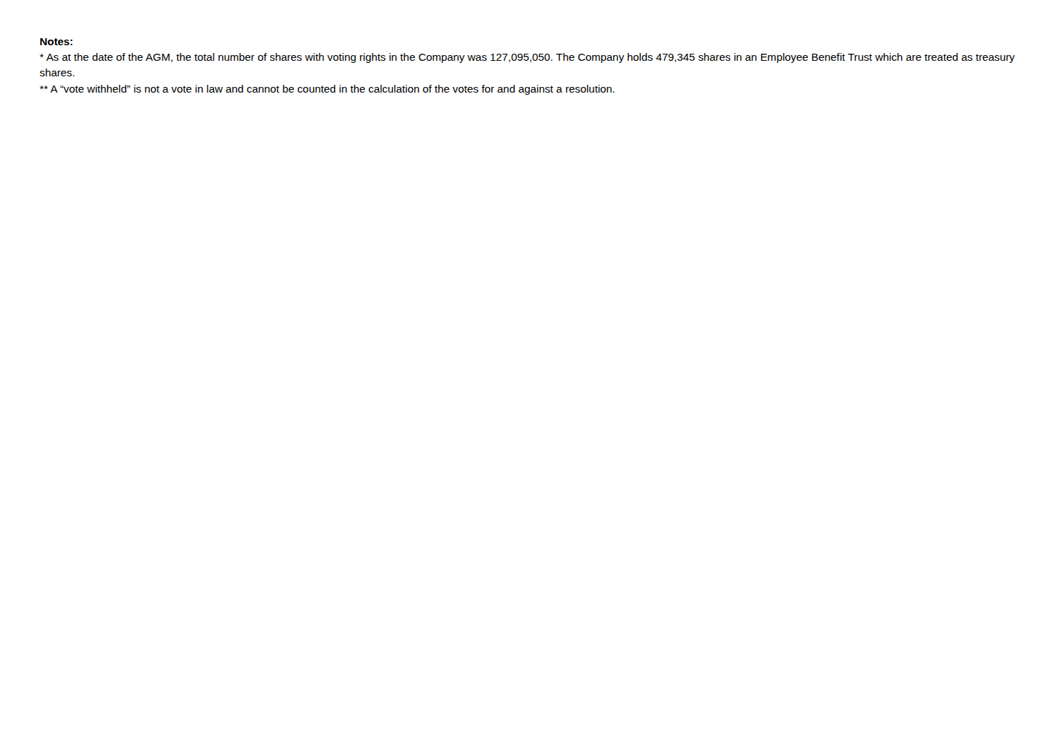Notes:
* As at the date of the AGM, the total number of shares with voting rights in the Company was 127,095,050. The Company holds 479,345 shares in an Employee Benefit Trust which are treated as treasury shares.
** A “vote withheld” is not a vote in law and cannot be counted in the calculation of the votes for and against a resolution.